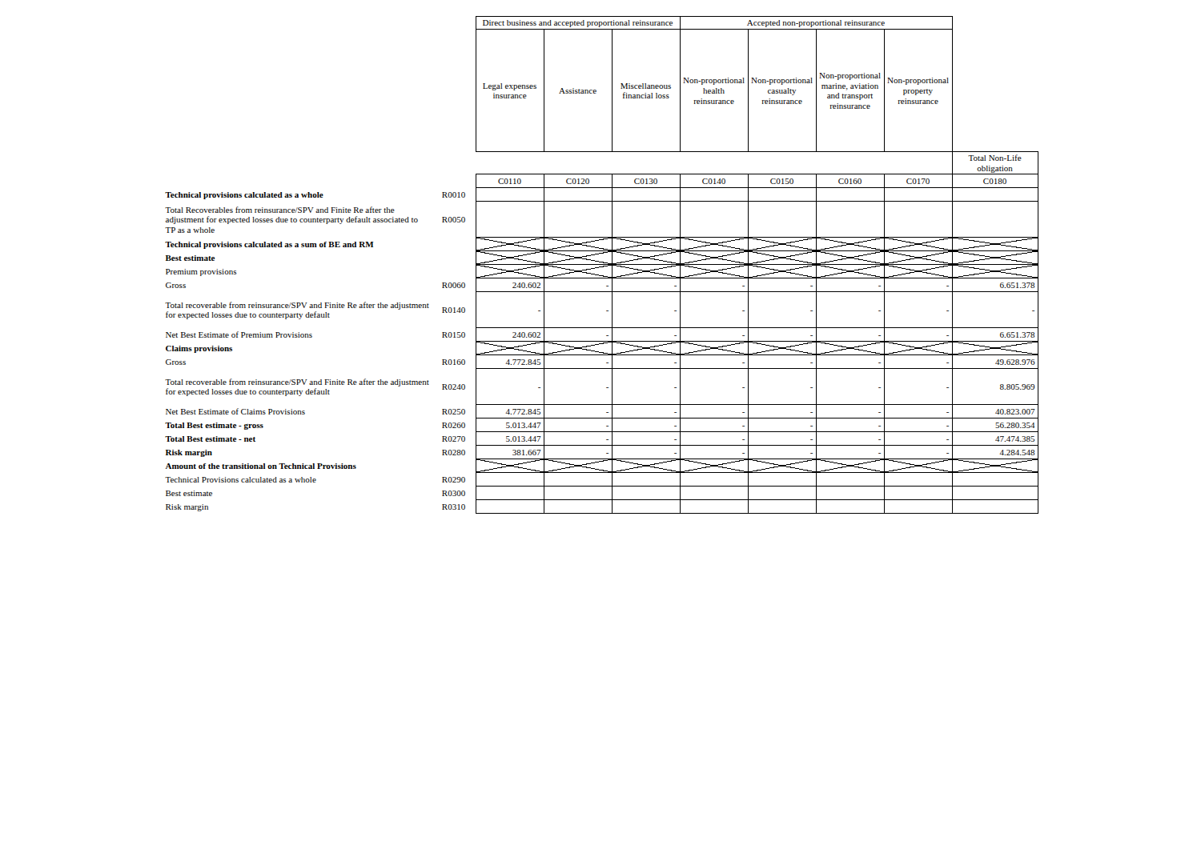| | | Direct business and accepted proportional reinsurance | Accepted non-proportional reinsurance | |
| --- | --- | --- | --- | --- |
| | | Legal expenses insurance | Assistance | Miscellaneous financial loss | Non-proportional health reinsurance | Non-proportional casualty reinsurance | Non-proportional marine, aviation and transport reinsurance | Non-proportional property reinsurance |
| | | | Total Non-Life obligation |
| | | C0110 | C0120 | C0130 | C0140 | C0150 | C0160 | C0170 | C0180 |
| Technical provisions calculated as a whole | R0010 | | | | | | | | |
| Total Recoverables from reinsurance/SPV and Finite Re after the adjustment for expected losses due to counterparty default associated to TP as a whole | R0050 | | | | | | | | |
| Technical provisions calculated as a sum of BE and RM | | | | | | | | | |
| Best estimate | | | | | | | | | |
| Premium provisions | | | | | | | | | |
| Gross | R0060 | 240.602 | - | - | - | - | - | - | 6.651.378 |
| Total recoverable from reinsurance/SPV and Finite Re after the adjustment for expected losses due to counterparty default | R0140 | - | - | - | - | - | - | - | - |
| Net Best Estimate of Premium Provisions | R0150 | 240.602 | - | - | - | - | - | - | 6.651.378 |
| Claims provisions | | | | | | | | | |
| Gross | R0160 | 4.772.845 | - | - | - | - | - | - | 49.628.976 |
| Total recoverable from reinsurance/SPV and Finite Re after the adjustment for expected losses due to counterparty default | R0240 | - | - | - | - | - | - | - | 8.805.969 |
| Net Best Estimate of Claims Provisions | R0250 | 4.772.845 | - | - | - | - | - | - | 40.823.007 |
| Total Best estimate - gross | R0260 | 5.013.447 | - | - | - | - | - | - | 56.280.354 |
| Total Best estimate - net | R0270 | 5.013.447 | - | - | - | - | - | - | 47.474.385 |
| Risk margin | R0280 | 381.667 | - | - | - | - | - | - | 4.284.548 |
| Amount of the transitional on Technical Provisions | | | | | | | | | |
| Technical Provisions calculated as a whole | R0290 | | | | | | | | |
| Best estimate | R0300 | | | | | | | | |
| Risk margin | R0310 | | | | | | | | |